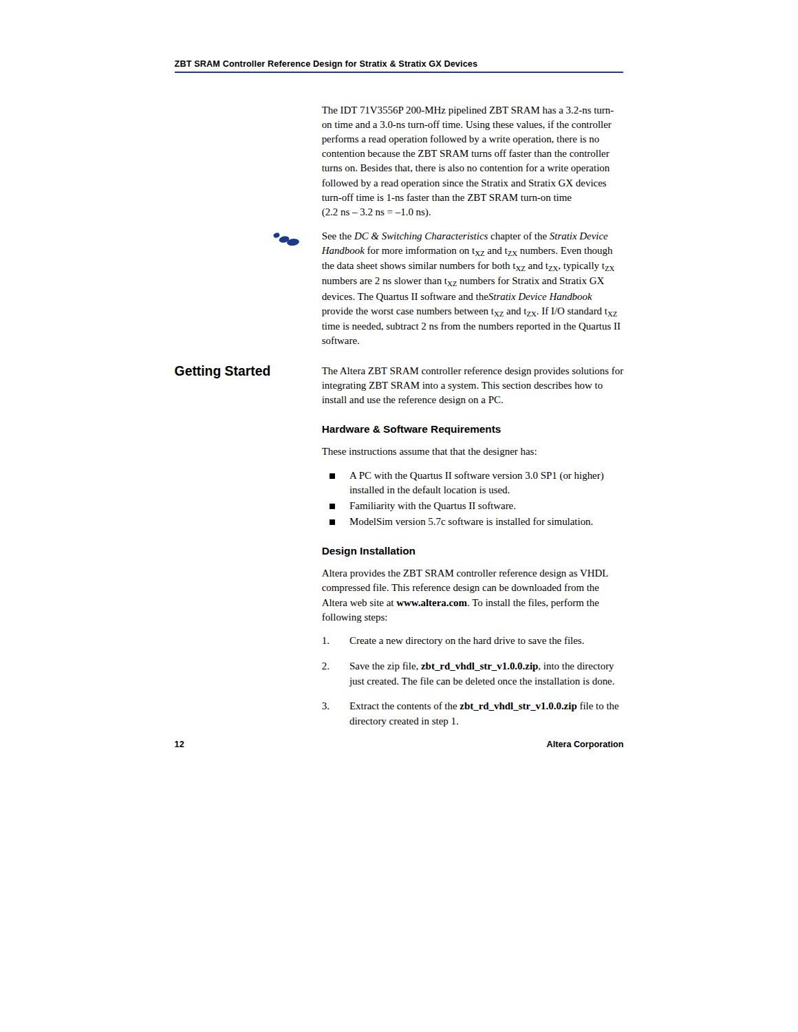ZBT SRAM Controller Reference Design for Stratix & Stratix GX Devices
The IDT 71V3556P 200-MHz pipelined ZBT SRAM has a 3.2-ns turn-on time and a 3.0-ns turn-off time. Using these values, if the controller performs a read operation followed by a write operation, there is no contention because the ZBT SRAM turns off faster than the controller turns on. Besides that, there is also no contention for a write operation followed by a read operation since the Stratix and Stratix GX devices turn-off time is 1-ns faster than the ZBT SRAM turn-on time (2.2 ns – 3.2 ns = –1.0 ns).
See the DC & Switching Characteristics chapter of the Stratix Device Handbook for more imformation on tXZ and tZX numbers. Even though the data sheet shows similar numbers for both tXZ and tZX, typically tZX numbers are 2 ns slower than tXZ numbers for Stratix and Stratix GX devices. The Quartus II software and theStratix Device Handbook provide the worst case numbers between tXZ and tZX. If I/O standard tXZ time is needed, subtract 2 ns from the numbers reported in the Quartus II software.
Getting Started
The Altera ZBT SRAM controller reference design provides solutions for integrating ZBT SRAM into a system. This section describes how to install and use the reference design on a PC.
Hardware & Software Requirements
These instructions assume that that the designer has:
A PC with the Quartus II software version 3.0 SP1 (or higher) installed in the default location is used.
Familiarity with the Quartus II software.
ModelSim version 5.7c software is installed for simulation.
Design Installation
Altera provides the ZBT SRAM controller reference design as VHDL compressed file. This reference design can be downloaded from the Altera web site at www.altera.com. To install the files, perform the following steps:
Create a new directory on the hard drive to save the files.
Save the zip file, zbt_rd_vhdl_str_v1.0.0.zip, into the directory just created. The file can be deleted once the installation is done.
Extract the contents of the zbt_rd_vhdl_str_v1.0.0.zip file to the directory created in step 1.
12
Altera Corporation